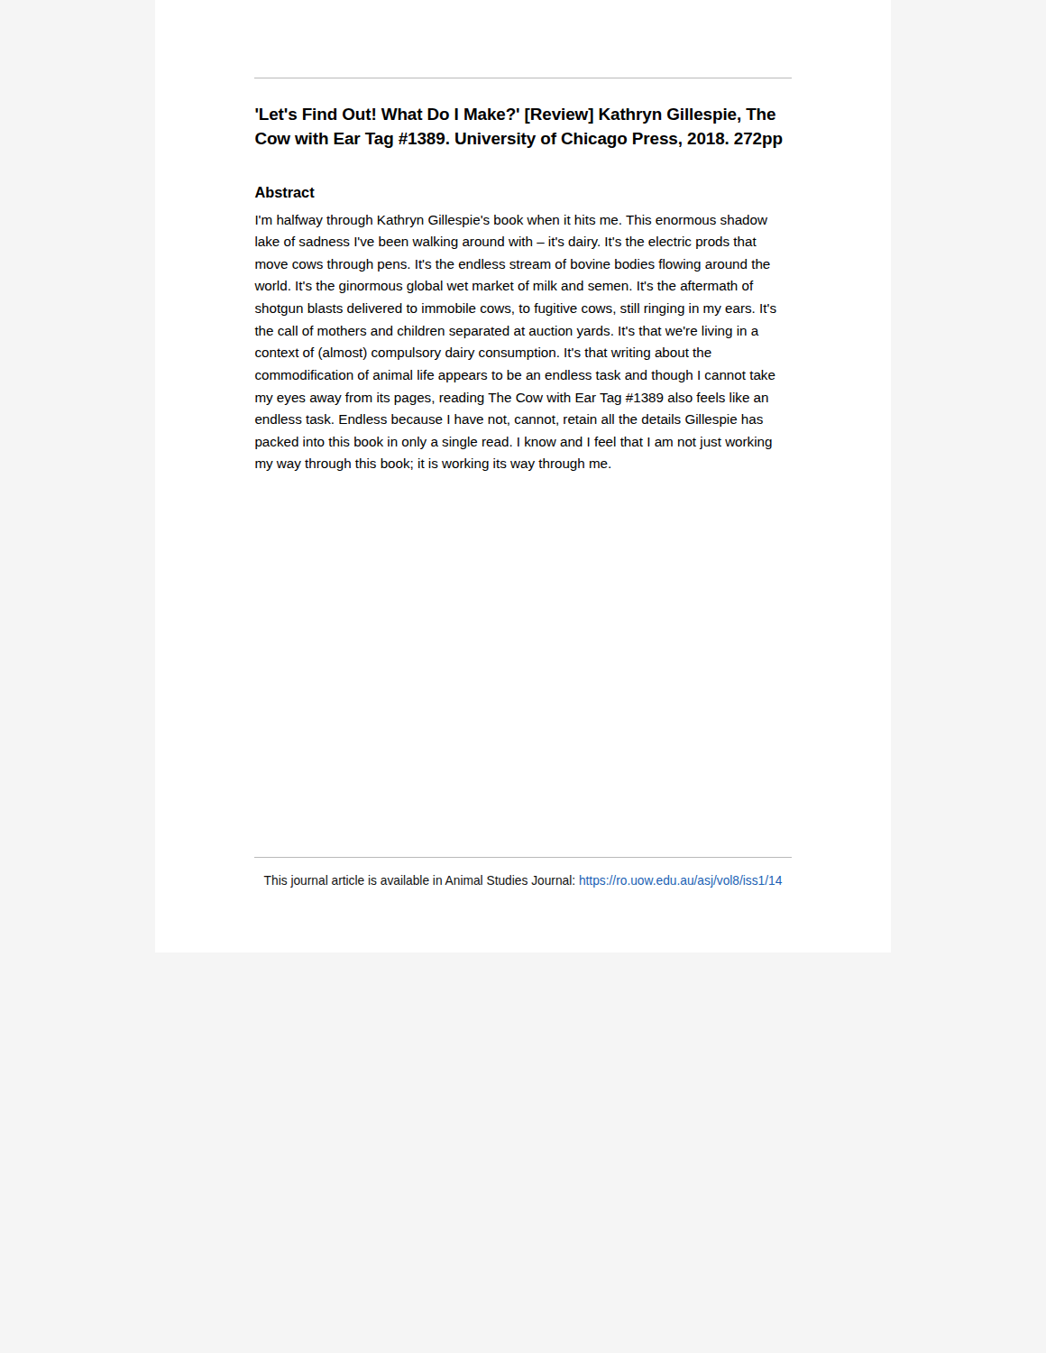'Let's Find Out! What Do I Make?' [Review] Kathryn Gillespie, The Cow with Ear Tag #1389. University of Chicago Press, 2018. 272pp
Abstract
I'm halfway through Kathryn Gillespie's book when it hits me. This enormous shadow lake of sadness I've been walking around with – it's dairy. It's the electric prods that move cows through pens. It's the endless stream of bovine bodies flowing around the world. It's the ginormous global wet market of milk and semen. It's the aftermath of shotgun blasts delivered to immobile cows, to fugitive cows, still ringing in my ears. It's the call of mothers and children separated at auction yards. It's that we're living in a context of (almost) compulsory dairy consumption. It's that writing about the commodification of animal life appears to be an endless task and though I cannot take my eyes away from its pages, reading The Cow with Ear Tag #1389 also feels like an endless task. Endless because I have not, cannot, retain all the details Gillespie has packed into this book in only a single read. I know and I feel that I am not just working my way through this book; it is working its way through me.
This journal article is available in Animal Studies Journal: https://ro.uow.edu.au/asj/vol8/iss1/14